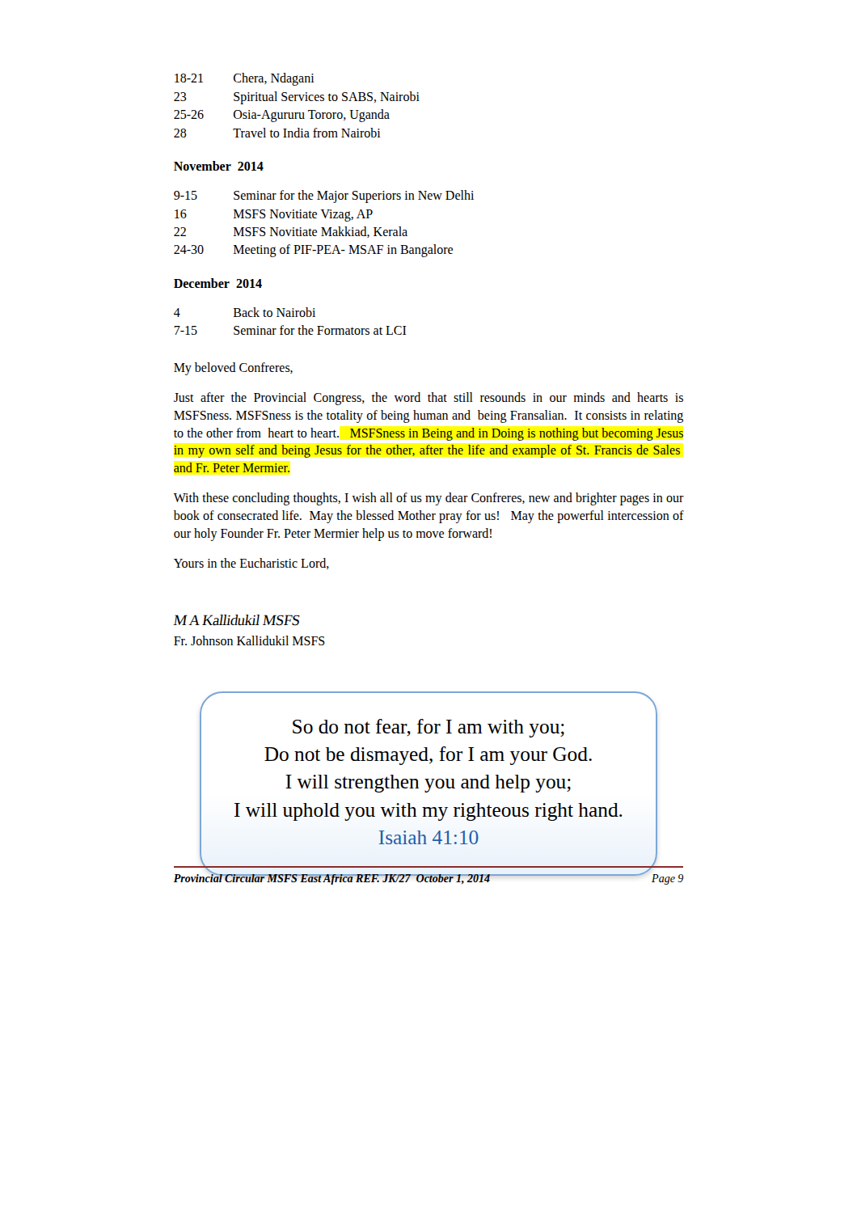18-21 Chera, Ndagani
23 Spiritual Services to SABS, Nairobi
25-26 Osia-Agururu Tororo, Uganda
28 Travel to India from Nairobi
November 2014
9-15 Seminar for the Major Superiors in New Delhi
16 MSFS Novitiate Vizag, AP
22 MSFS Novitiate Makkiad, Kerala
24-30 Meeting of PIF-PEA- MSAF in Bangalore
December 2014
4 Back to Nairobi
7-15 Seminar for the Formators at LCI
My beloved Confreres,
Just after the Provincial Congress, the word that still resounds in our minds and hearts is MSFSness. MSFSness is the totality of being human and being Fransalian. It consists in relating to the other from heart to heart. MSFSness in Being and in Doing is nothing but becoming Jesus in my own self and being Jesus for the other, after the life and example of St. Francis de Sales and Fr. Peter Mermier.
With these concluding thoughts, I wish all of us my dear Confreres, new and brighter pages in our book of consecrated life. May the blessed Mother pray for us! May the powerful intercession of our holy Founder Fr. Peter Mermier help us to move forward!
Yours in the Eucharistic Lord,
M A Kallidukil MSFS
Fr. Johnson Kallidukil MSFS
So do not fear, for I am with you;
Do not be dismayed, for I am your God.
I will strengthen you and help you;
I will uphold you with my righteous right hand.
Isaiah 41:10
Provincial Circular MSFS East Africa REF. JK/27 October 1, 2014 Page 9